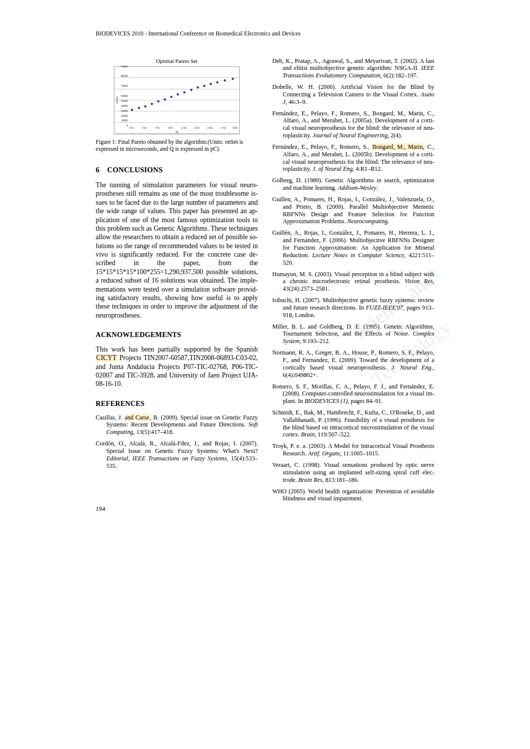BIODEVICES 2010 - International Conference on Biomedical Electronics and Devices
Science and
Technology
Optimal Pareto Set
onSet
90000 80000 70000 60000 50000 40000 30000 20000 10000 0
350 550 750 950 1150 1350 1550 1750 1950
Q
Figure 1: Final Pareto obtained by the algorithm.(Units: onSet is expressed in microseconds, and Q is expressed in pC).
6 CONCLUSIONS
The tunning of stimulation parameters for visual neuroprostheses still remains as one of the most troublesome issues to be faced due to the large number of parameters and the wide range of values. This paper has presented an application of one of the most famous optimization tools to this problem such as Genetic Algorithms. These techniques allow the researchers to obtain a reduced set of possible solutions so the range of recommended values to be tested in vivo is significantly reduced. For the concrete case described in the paper, from the 15*15*15*15*100*255=1,290,937,500 possible solutions, a reduced subset of 16 solutions was obtained. The implementations were tested over a simulation software providing satisfactory results, showing how useful is to apply these techniques in order to improve the adjustment of the neuroprostheses.
ACKNOWLEDGEMENTS
This work has been partially supported by the Spanish CICYT Projects TIN2007-60587,TIN2008-06893-C03-02, and Junta Andalucia Projects P07-TIC-02768, P06-TIC-02007 and TIC-3928, and University of Jaen Project UJA-08-16-10.
REFERENCES
Casillas, J. and Carse, B. (2009). Special issue on Genetic Fuzzy Systems: Recent Developments and Future Directions. Soft Computing, 13(5):417–418.
Cordón, O., Alcalá, R., Alcalá-Fdez, J., and Rojas, I. (2007). Special Issue on Genetic Fuzzy Systems: What's Next? Editorial, IEEE Transactions on Fuzzy Systems, 15(4):533–535.
Deb, K., Pratap, A., Agrawal, S., and Meyarivan, T. (2002). A fast and elitist multiobjective genetic algorithm: NSGA-II. IEEE Transactions Evolutionary Computation, 6(2):182–197.
Dobelle, W. H. (2000). Artificial Vision for the Blind by Connecting a Television Camera to the Visual Cortex. Asaio J, 46:3–9.
Fernández, E., Pelayo, F., Romero, S., Bongard, M., Marin, C., Alfaro, A., and Merabet, L. (2005a). Development of a cortical visual neuroprosthesis for the blind: the relevance of neuroplasticity. Journal of Neural Engineering, 2(4).
Fernández, E., Pelayo, F., Romero, S., Bongard, M., Marin, C., Alfaro, A., and Merabet, L. (2005b). Development of a cortical visual neuroprosthesis for the blind: The relevance of neuroplasticity. J. of Neural Eng, 4:R1–R12.
Golberg, D. (1989). Genetic Algorithms in search, optimization and machine learning. Addison-Wesley.
Guillen, A., Pomares, H., Rojas, I., González, J., Valenzuela, O., and Prieto, B. (2009). Parallel Multiobjective Memetic RBFNNs Design and Feature Selection for Function Approximation Problems. Neurocomputing.
Guillén, A., Rojas, I., González, J., Pomares, H., Herrera, L. J., and Fernández, F. (2006). Multiobjective RBFNNs Designer for Function Approximation: An Application for Mineral Reduction. Lecture Notes in Computer Science, 4221:511–520.
Humayun, M. S. (2003). Visual perception in a blind subject with a chronic microelectronic retinal prosthesis. Vision Res, 43(24):2573–2581.
Isibuchi, H. (2007). Multiobjective genetic fuzzy systems: review and future research directions. In FUZZ-IEEE'07, pages 913–918, London.
Miller, B. L. and Goldberg, D. E. (1995). Genetic Algorithms, Tournament Selection, and the Effects of Noise. Complex System, 9:193–212.
Normann, R. A., Greger, B. A., House, P., Romero, S. F., Pelayo, F., and Fernandez, E. (2009). Toward the development of a cortically based visual neuroprosthesis. J. Neural Eng., 6(4):049802+.
Romero, S. F., Morillas, C. A., Pelayo, F. J., and Fernández, E. (2008). Computer-controlled neurostimulation for a visual implant. In BIODEVICES (1), pages 84–91.
Schmidt, E., Bak, M., Hambrecht, F., Kufta, C., O'Rourke, D., and Vallabhanath, P. (1996). Feasibility of a visual prosthesis for the blind based on intracortical microstimulation of the visual cortex. Brain, 119:507–522.
Troyk, P. e. a. (2003). A Model for Intracortical Visual Prosthesis Research. Artif. Organs, 11:1005–1015.
Veraart, C. (1998). Visual sensations produced by optic nerve stimulation using an implanted self-sizing spiral cuff electrode. Brain Res, 813:181–186.
WHO (2005). World health organization: Prevention of avoidable blindness and visual impairment.
194